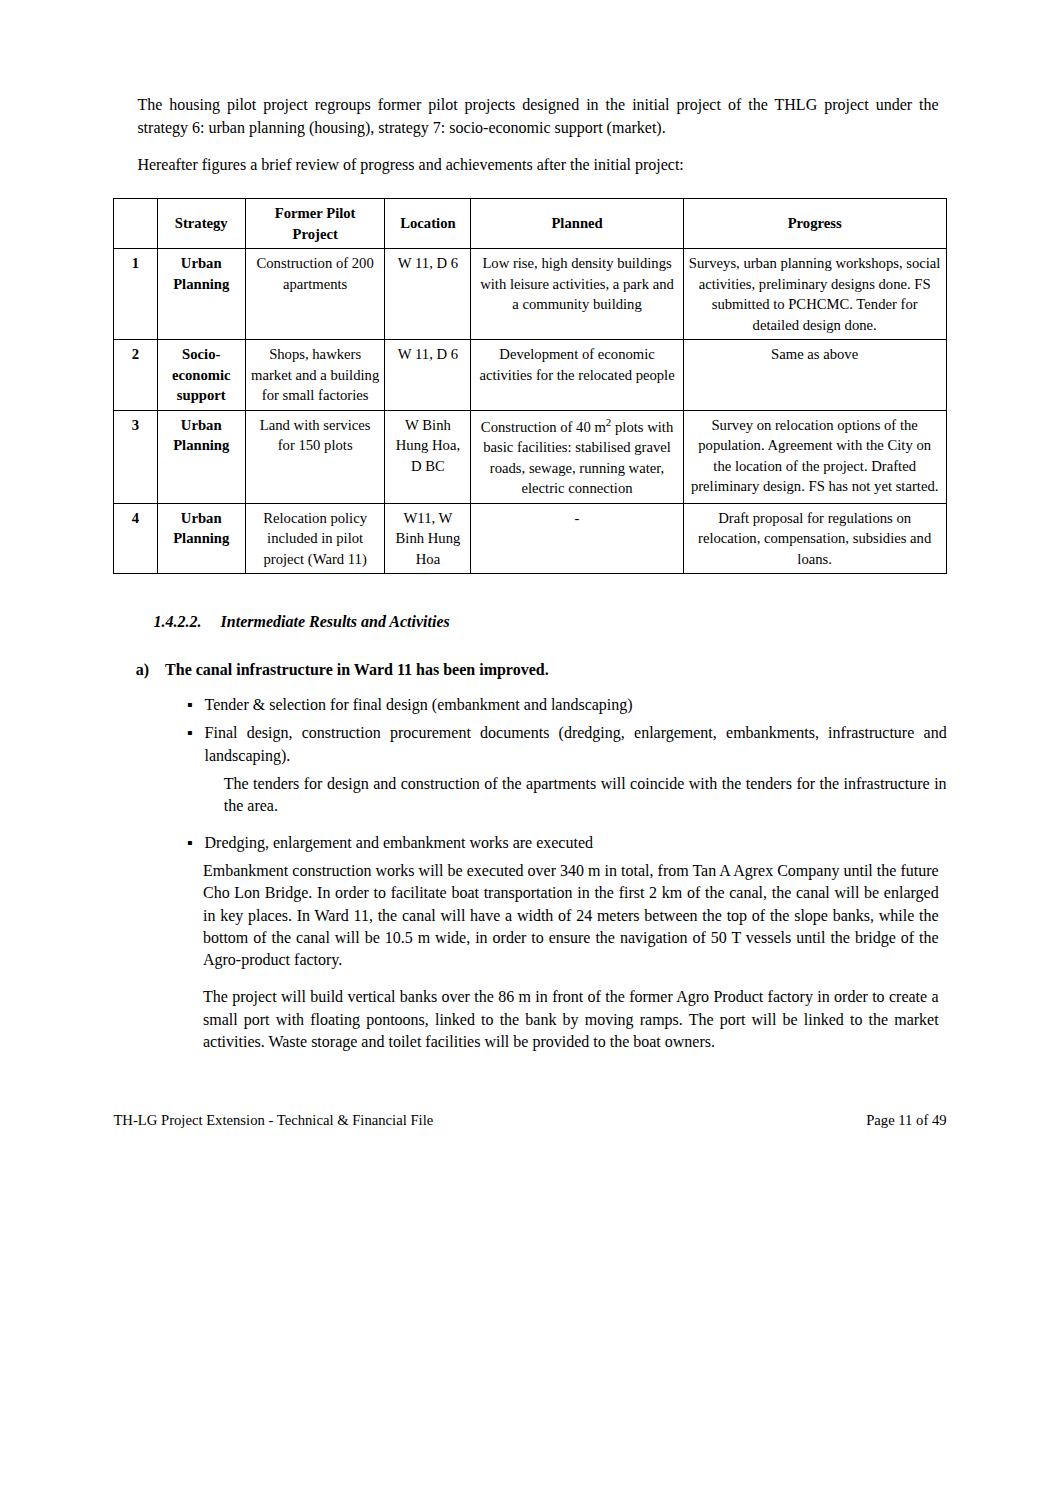The housing pilot project regroups former pilot projects designed in the initial project of the THLG project under the strategy 6: urban planning (housing), strategy 7: socio-economic support (market).
Hereafter figures a brief review of progress and achievements after the initial project:
| | Strategy | Former Pilot Project | Location | Planned | Progress |
| --- | --- | --- | --- | --- | --- |
| 1 | Urban Planning | Construction of 200 apartments | W 11, D 6 | Low rise, high density buildings with leisure activities, a park and a community building | Surveys, urban planning workshops, social activities, preliminary designs done. FS submitted to PCHCMC. Tender for detailed design done. |
| 2 | Socio-economic support | Shops, hawkers market and a building for small factories | W 11, D 6 | Development of economic activities for the relocated people | Same as above |
| 3 | Urban Planning | Land with services for 150 plots | W Binh Hung Hoa, D BC | Construction of 40 m 2 plots with basic facilities: stabilised gravel roads, sewage, running water, electric connection | Survey on relocation options of the population. Agreement with the City on the location of the project. Drafted preliminary design. FS has not yet started. |
| 4 | Urban Planning | Relocation policy included in pilot project (Ward 11) | W11, W Binh Hung Hoa | - | Draft proposal for regulations on relocation, compensation, subsidies and loans. |
1.4.2.2. Intermediate Results and Activities
a) The canal infrastructure in Ward 11 has been improved.
Tender & selection for final design (embankment and landscaping)
Final design, construction procurement documents (dredging, enlargement, embankments, infrastructure and landscaping).
The tenders for design and construction of the apartments will coincide with the tenders for the infrastructure in the area.
Dredging, enlargement and embankment works are executed
Embankment construction works will be executed over 340 m in total, from Tan A Agrex Company until the future Cho Lon Bridge. In order to facilitate boat transportation in the first 2 km of the canal, the canal will be enlarged in key places. In Ward 11, the canal will have a width of 24 meters between the top of the slope banks, while the bottom of the canal will be 10.5 m wide, in order to ensure the navigation of 50 T vessels until the bridge of the Agro-product factory.
The project will build vertical banks over the 86 m in front of the former Agro Product factory in order to create a small port with floating pontoons, linked to the bank by moving ramps. The port will be linked to the market activities. Waste storage and toilet facilities will be provided to the boat owners.
TH-LG Project Extension - Technical & Financial File Page 11 of 49